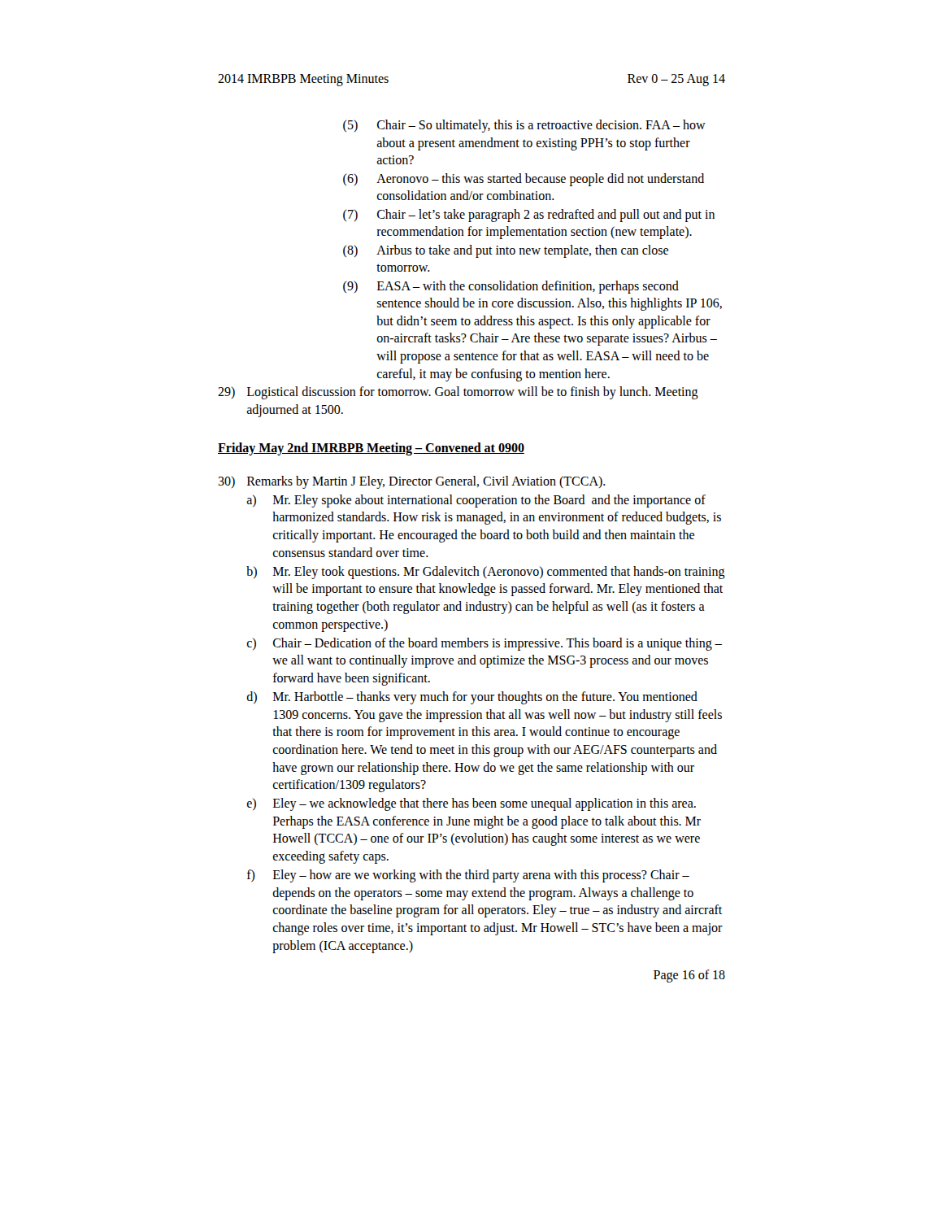2014 IMRBPB Meeting Minutes
Rev 0 – 25 Aug 14
(5) Chair – So ultimately, this is a retroactive decision. FAA – how about a present amendment to existing PPH’s to stop further action?
(6) Aeronovo – this was started because people did not understand consolidation and/or combination.
(7) Chair – let’s take paragraph 2 as redrafted and pull out and put in recommendation for implementation section (new template).
(8) Airbus to take and put into new template, then can close tomorrow.
(9) EASA – with the consolidation definition, perhaps second sentence should be in core discussion. Also, this highlights IP 106, but didn’t seem to address this aspect. Is this only applicable for on-aircraft tasks? Chair – Are these two separate issues? Airbus – will propose a sentence for that as well. EASA – will need to be careful, it may be confusing to mention here.
29) Logistical discussion for tomorrow. Goal tomorrow will be to finish by lunch. Meeting adjourned at 1500.
Friday May 2nd IMRBPB Meeting – Convened at 0900
30) Remarks by Martin J Eley, Director General, Civil Aviation (TCCA).
a) Mr. Eley spoke about international cooperation to the Board and the importance of harmonized standards. How risk is managed, in an environment of reduced budgets, is critically important. He encouraged the board to both build and then maintain the consensus standard over time.
b) Mr. Eley took questions. Mr Gdalevitch (Aeronovo) commented that hands-on training will be important to ensure that knowledge is passed forward. Mr. Eley mentioned that training together (both regulator and industry) can be helpful as well (as it fosters a common perspective.)
c) Chair – Dedication of the board members is impressive. This board is a unique thing – we all want to continually improve and optimize the MSG-3 process and our moves forward have been significant.
d) Mr. Harbottle – thanks very much for your thoughts on the future. You mentioned 1309 concerns. You gave the impression that all was well now – but industry still feels that there is room for improvement in this area. I would continue to encourage coordination here. We tend to meet in this group with our AEG/AFS counterparts and have grown our relationship there. How do we get the same relationship with our certification/1309 regulators?
e) Eley – we acknowledge that there has been some unequal application in this area. Perhaps the EASA conference in June might be a good place to talk about this. Mr Howell (TCCA) – one of our IP’s (evolution) has caught some interest as we were exceeding safety caps.
f) Eley – how are we working with the third party arena with this process? Chair –depends on the operators – some may extend the program. Always a challenge to coordinate the baseline program for all operators. Eley – true – as industry and aircraft change roles over time, it’s important to adjust. Mr Howell – STC’s have been a major problem (ICA acceptance.)
Page 16 of 18